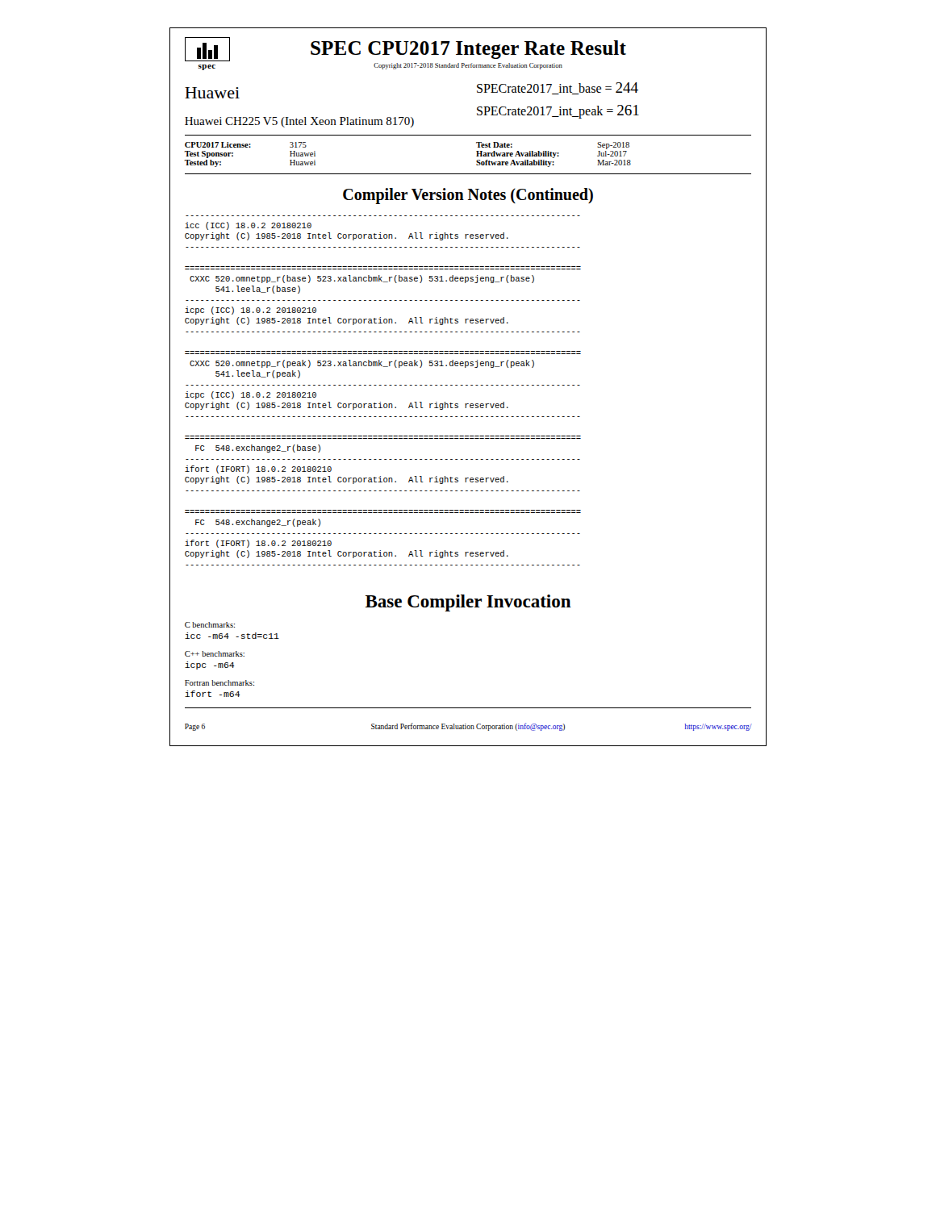spec
SPEC CPU2017 Integer Rate Result
Copyright 2017-2018 Standard Performance Evaluation Corporation
Huawei
Huawei CH225 V5 (Intel Xeon Platinum 8170)
SPECrate2017_int_base = 244
SPECrate2017_int_peak = 261
CPU2017 License: 3175
Test Sponsor: Huawei
Tested by: Huawei
Test Date: Sep-2018
Hardware Availability: Jul-2017
Software Availability: Mar-2018
Compiler Version Notes (Continued)
------------------------------------------------------------------------------
icc (ICC) 18.0.2 20180210
Copyright (C) 1985-2018 Intel Corporation.  All rights reserved.
------------------------------------------------------------------------------

==============================================================================
 CXXC 520.omnetpp_r(base) 523.xalancbmk_r(base) 531.deepsjeng_r(base)
      541.leela_r(base)
------------------------------------------------------------------------------
icpc (ICC) 18.0.2 20180210
Copyright (C) 1985-2018 Intel Corporation.  All rights reserved.
------------------------------------------------------------------------------

==============================================================================
 CXXC 520.omnetpp_r(peak) 523.xalancbmk_r(peak) 531.deepsjeng_r(peak)
      541.leela_r(peak)
------------------------------------------------------------------------------
icpc (ICC) 18.0.2 20180210
Copyright (C) 1985-2018 Intel Corporation.  All rights reserved.
------------------------------------------------------------------------------

==============================================================================
  FC  548.exchange2_r(base)
------------------------------------------------------------------------------
ifort (IFORT) 18.0.2 20180210
Copyright (C) 1985-2018 Intel Corporation.  All rights reserved.
------------------------------------------------------------------------------

==============================================================================
  FC  548.exchange2_r(peak)
------------------------------------------------------------------------------
ifort (IFORT) 18.0.2 20180210
Copyright (C) 1985-2018 Intel Corporation.  All rights reserved.
------------------------------------------------------------------------------
Base Compiler Invocation
C benchmarks:
icc -m64 -std=c11
C++ benchmarks:
icpc -m64
Fortran benchmarks:
ifort -m64
Page 6
Standard Performance Evaluation Corporation (info@spec.org)
https://www.spec.org/